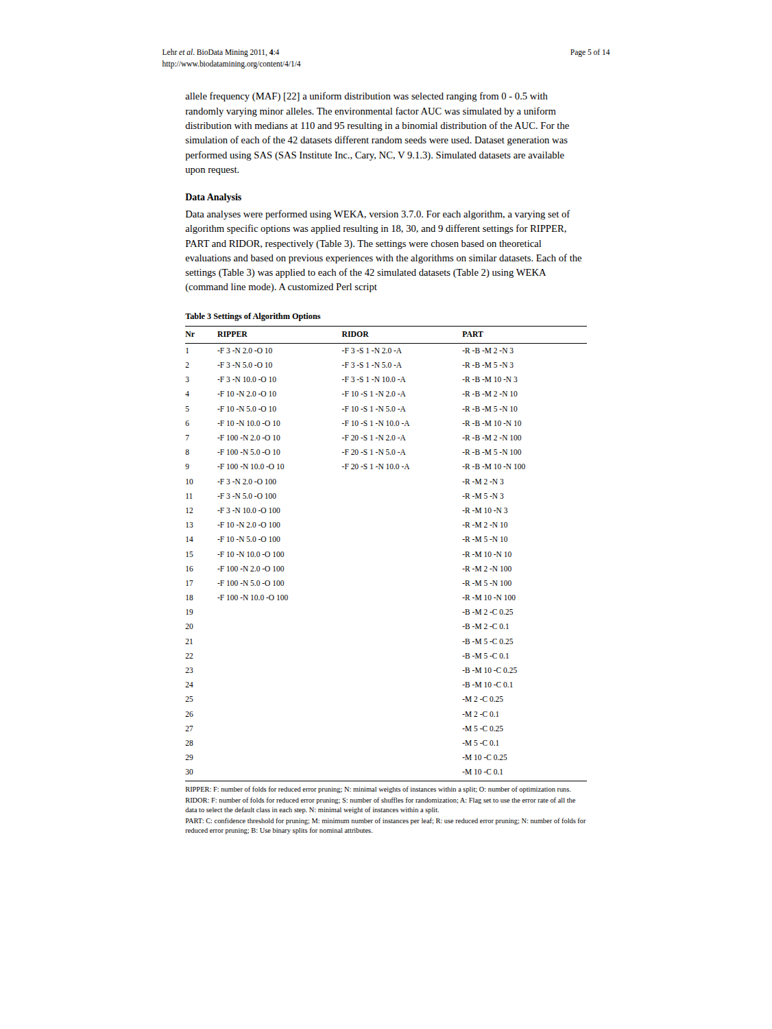Lehr et al. BioData Mining 2011, 4:4 http://www.biodatamining.org/content/4/1/4
Page 5 of 14
allele frequency (MAF) [22] a uniform distribution was selected ranging from 0 - 0.5 with randomly varying minor alleles. The environmental factor AUC was simulated by a uniform distribution with medians at 110 and 95 resulting in a binomial distribution of the AUC. For the simulation of each of the 42 datasets different random seeds were used. Dataset generation was performed using SAS (SAS Institute Inc., Cary, NC, V 9.1.3). Simulated datasets are available upon request.
Data Analysis
Data analyses were performed using WEKA, version 3.7.0. For each algorithm, a varying set of algorithm specific options was applied resulting in 18, 30, and 9 different settings for RIPPER, PART and RIDOR, respectively (Table 3). The settings were chosen based on theoretical evaluations and based on previous experiences with the algorithms on similar datasets. Each of the settings (Table 3) was applied to each of the 42 simulated datasets (Table 2) using WEKA (command line mode). A customized Perl script
Table 3 Settings of Algorithm Options
| Nr | RIPPER | RIDOR | PART |
| --- | --- | --- | --- |
| 1 | -F 3 -N 2.0 -O 10 | -F 3 -S 1 -N 2.0 -A | -R -B -M 2 -N 3 |
| 2 | -F 3 -N 5.0 -O 10 | -F 3 -S 1 -N 5.0 -A | -R -B -M 5 -N 3 |
| 3 | -F 3 -N 10.0 -O 10 | -F 3 -S 1 -N 10.0 -A | -R -B -M 10 -N 3 |
| 4 | -F 10 -N 2.0 -O 10 | -F 10 -S 1 -N 2.0 -A | -R -B -M 2 -N 10 |
| 5 | -F 10 -N 5.0 -O 10 | -F 10 -S 1 -N 5.0 -A | -R -B -M 5 -N 10 |
| 6 | -F 10 -N 10.0 -O 10 | -F 10 -S 1 -N 10.0 -A | -R -B -M 10 -N 10 |
| 7 | -F 100 -N 2.0 -O 10 | -F 20 -S 1 -N 2.0 -A | -R -B -M 2 -N 100 |
| 8 | -F 100 -N 5.0 -O 10 | -F 20 -S 1 -N 5.0 -A | -R -B -M 5 -N 100 |
| 9 | -F 100 -N 10.0 -O 10 | -F 20 -S 1 -N 10.0 -A | -R -B -M 10 -N 100 |
| 10 | -F 3 -N 2.0 -O 100 | | -R -M 2 -N 3 |
| 11 | -F 3 -N 5.0 -O 100 | | -R -M 5 -N 3 |
| 12 | -F 3 -N 10.0 -O 100 | | -R -M 10 -N 3 |
| 13 | -F 10 -N 2.0 -O 100 | | -R -M 2 -N 10 |
| 14 | -F 10 -N 5.0 -O 100 | | -R -M 5 -N 10 |
| 15 | -F 10 -N 10.0 -O 100 | | -R -M 10 -N 10 |
| 16 | -F 100 -N 2.0 -O 100 | | -R -M 2 -N 100 |
| 17 | -F 100 -N 5.0 -O 100 | | -R -M 5 -N 100 |
| 18 | -F 100 -N 10.0 -O 100 | | -R -M 10 -N 100 |
| 19 | | | -B -M 2 -C 0.25 |
| 20 | | | -B -M 2 -C 0.1 |
| 21 | | | -B -M 5 -C 0.25 |
| 22 | | | -B -M 5 -C 0.1 |
| 23 | | | -B -M 10 -C 0.25 |
| 24 | | | -B -M 10 -C 0.1 |
| 25 | | | -M 2 -C 0.25 |
| 26 | | | -M 2 -C 0.1 |
| 27 | | | -M 5 -C 0.25 |
| 28 | | | -M 5 -C 0.1 |
| 29 | | | -M 10 -C 0.25 |
| 30 | | | -M 10 -C 0.1 |
RIPPER: F: number of folds for reduced error pruning; N: minimal weights of instances within a split; O: number of optimization runs.
RIDOR: F: number of folds for reduced error pruning; S: number of shuffles for randomization; A: Flag set to use the error rate of all the data to select the default class in each step. N: minimal weight of instances within a split.
PART: C: confidence threshold for pruning; M: minimum number of instances per leaf; R: use reduced error pruning; N: number of folds for reduced error pruning; B: Use binary splits for nominal attributes.